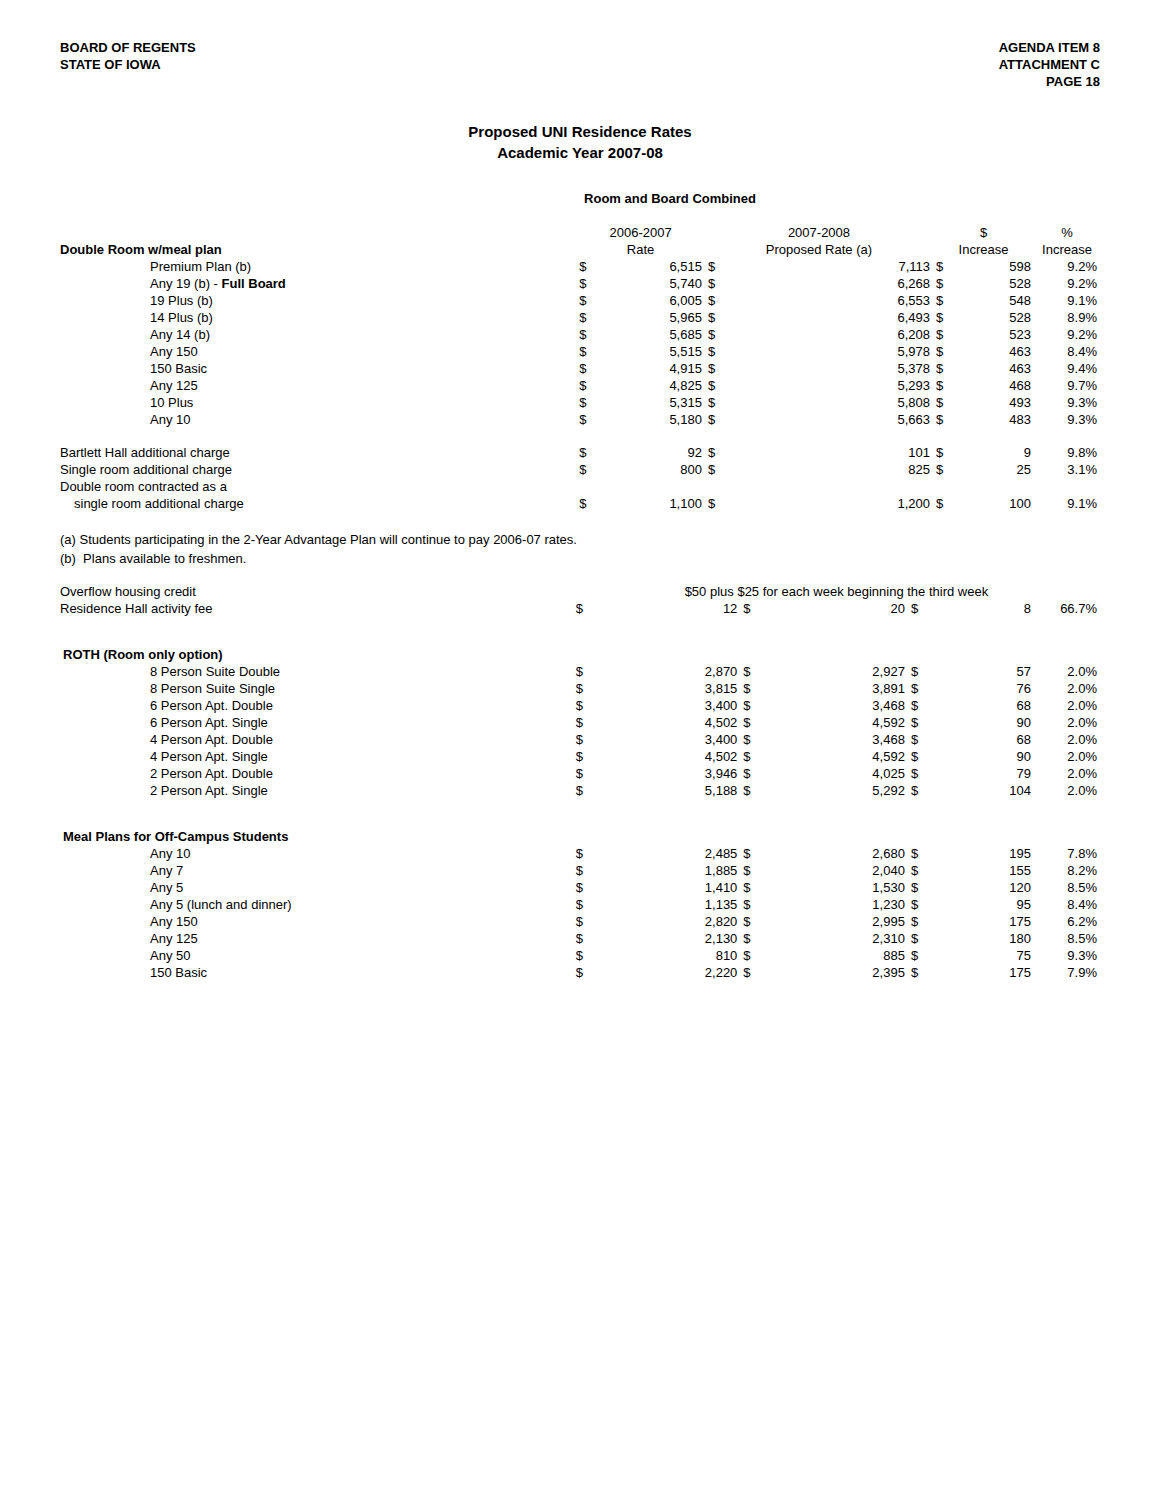BOARD OF REGENTS
STATE OF IOWA
AGENDA ITEM 8
ATTACHMENT C
PAGE 18
Proposed UNI Residence Rates
Academic Year 2007-08
Room and Board Combined
| | 2006-2007 | 2007-2008 | $ | % |
| Double Room w/meal plan | Rate | Proposed Rate (a) | Increase | Increase |
| Premium Plan (b) | $ | 6,515 | $ | 7,113 | $ | 598 | 9.2% |
| Any 19 (b) - Full Board | $ | 5,740 | $ | 6,268 | $ | 528 | 9.2% |
| 19 Plus (b) | $ | 6,005 | $ | 6,553 | $ | 548 | 9.1% |
| 14 Plus (b) | $ | 5,965 | $ | 6,493 | $ | 528 | 8.9% |
| Any 14 (b) | $ | 5,685 | $ | 6,208 | $ | 523 | 9.2% |
| Any 150 | $ | 5,515 | $ | 5,978 | $ | 463 | 8.4% |
| 150 Basic | $ | 4,915 | $ | 5,378 | $ | 463 | 9.4% |
| Any 125 | $ | 4,825 | $ | 5,293 | $ | 468 | 9.7% |
| 10 Plus | $ | 5,315 | $ | 5,808 | $ | 493 | 9.3% |
| Any 10 | $ | 5,180 | $ | 5,663 | $ | 483 | 9.3% |
| Bartlett Hall additional charge | $ | 92 | $ | 101 | $ | 9 | 9.8% |
| Single room additional charge | $ | 800 | $ | 825 | $ | 25 | 3.1% |
| Double room contracted as a | |
| single room additional charge | $ | 1,100 | $ | 1,200 | $ | 100 | 9.1% |
(a) Students participating in the 2-Year Advantage Plan will continue to pay 2006-07 rates.
(b) Plans available to freshmen.
| Overflow housing credit | $50 plus $25 for each week beginning the third week |
| Residence Hall activity fee | $ | 12 | $ | 20 | $ | 8 | 66.7% |
| ROTH (Room only option) | |
| 8 Person Suite Double | $ | 2,870 | $ | 2,927 | $ | 57 | 2.0% |
| 8 Person Suite Single | $ | 3,815 | $ | 3,891 | $ | 76 | 2.0% |
| 6 Person Apt. Double | $ | 3,400 | $ | 3,468 | $ | 68 | 2.0% |
| 6 Person Apt. Single | $ | 4,502 | $ | 4,592 | $ | 90 | 2.0% |
| 4 Person Apt. Double | $ | 3,400 | $ | 3,468 | $ | 68 | 2.0% |
| 4 Person Apt. Single | $ | 4,502 | $ | 4,592 | $ | 90 | 2.0% |
| 2 Person Apt. Double | $ | 3,946 | $ | 4,025 | $ | 79 | 2.0% |
| 2 Person Apt. Single | $ | 5,188 | $ | 5,292 | $ | 104 | 2.0% |
| Meal Plans for Off-Campus Students | |
| Any 10 | $ | 2,485 | $ | 2,680 | $ | 195 | 7.8% |
| Any 7 | $ | 1,885 | $ | 2,040 | $ | 155 | 8.2% |
| Any 5 | $ | 1,410 | $ | 1,530 | $ | 120 | 8.5% |
| Any 5 (lunch and dinner) | $ | 1,135 | $ | 1,230 | $ | 95 | 8.4% |
| Any 150 | $ | 2,820 | $ | 2,995 | $ | 175 | 6.2% |
| Any 125 | $ | 2,130 | $ | 2,310 | $ | 180 | 8.5% |
| Any 50 | $ | 810 | $ | 885 | $ | 75 | 9.3% |
| 150 Basic | $ | 2,220 | $ | 2,395 | $ | 175 | 7.9% |